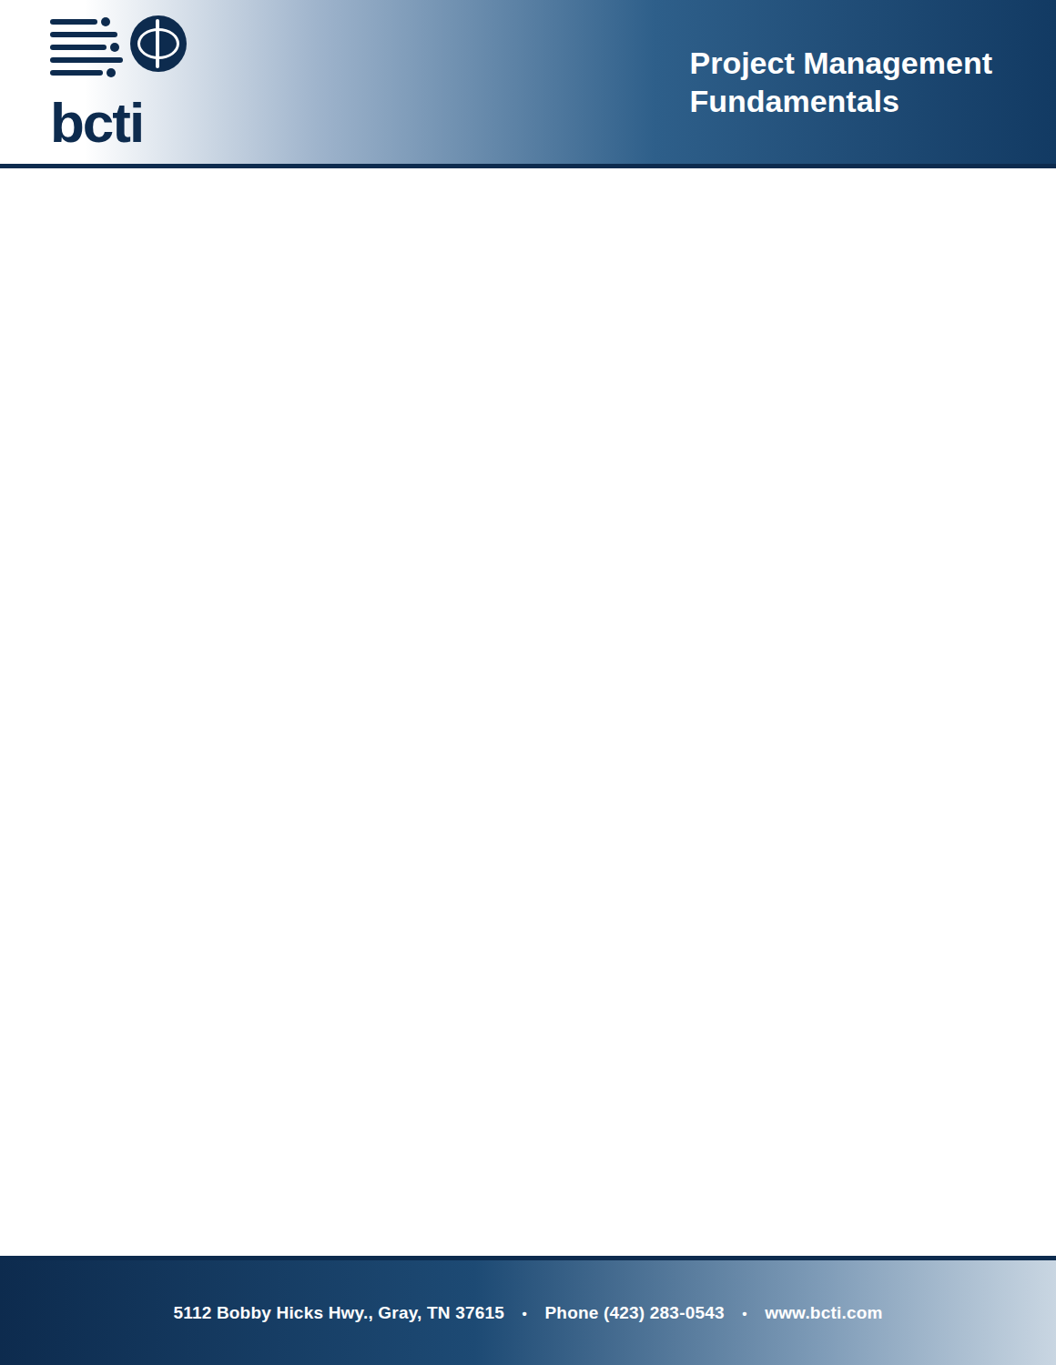bcti
Project Management
Fundamentals
5112 Bobby Hicks Hwy., Gray, TN 37615 • Phone (423) 283-0543 • www.bcti.com